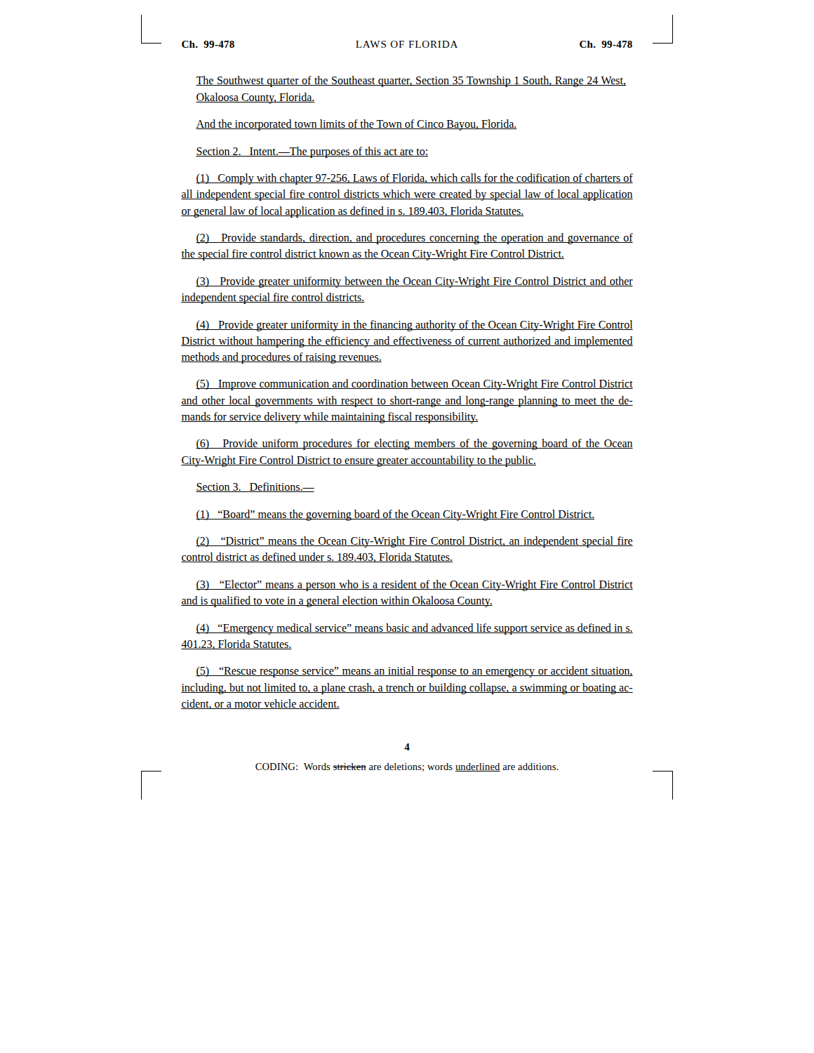Ch. 99-478 LAWS OF FLORIDA Ch. 99-478
The Southwest quarter of the Southeast quarter, Section 35 Township 1 South, Range 24 West, Okaloosa County, Florida.
And the incorporated town limits of the Town of Cinco Bayou, Florida.
Section 2. Intent.—The purposes of this act are to:
(1) Comply with chapter 97-256, Laws of Florida, which calls for the codification of charters of all independent special fire control districts which were created by special law of local application or general law of local application as defined in s. 189.403, Florida Statutes.
(2) Provide standards, direction, and procedures concerning the operation and governance of the special fire control district known as the Ocean City-Wright Fire Control District.
(3) Provide greater uniformity between the Ocean City-Wright Fire Control District and other independent special fire control districts.
(4) Provide greater uniformity in the financing authority of the Ocean City-Wright Fire Control District without hampering the efficiency and effectiveness of current authorized and implemented methods and procedures of raising revenues.
(5) Improve communication and coordination between Ocean City-Wright Fire Control District and other local governments with respect to short-range and long-range planning to meet the demands for service delivery while maintaining fiscal responsibility.
(6) Provide uniform procedures for electing members of the governing board of the Ocean City-Wright Fire Control District to ensure greater accountability to the public.
Section 3. Definitions.—
(1) “Board” means the governing board of the Ocean City-Wright Fire Control District.
(2) “District” means the Ocean City-Wright Fire Control District, an independent special fire control district as defined under s. 189.403, Florida Statutes.
(3) “Elector” means a person who is a resident of the Ocean City-Wright Fire Control District and is qualified to vote in a general election within Okaloosa County.
(4) “Emergency medical service” means basic and advanced life support service as defined in s. 401.23, Florida Statutes.
(5) “Rescue response service” means an initial response to an emergency or accident situation, including, but not limited to, a plane crash, a trench or building collapse, a swimming or boating accident, or a motor vehicle accident.
4
CODING: Words stricken are deletions; words underlined are additions.